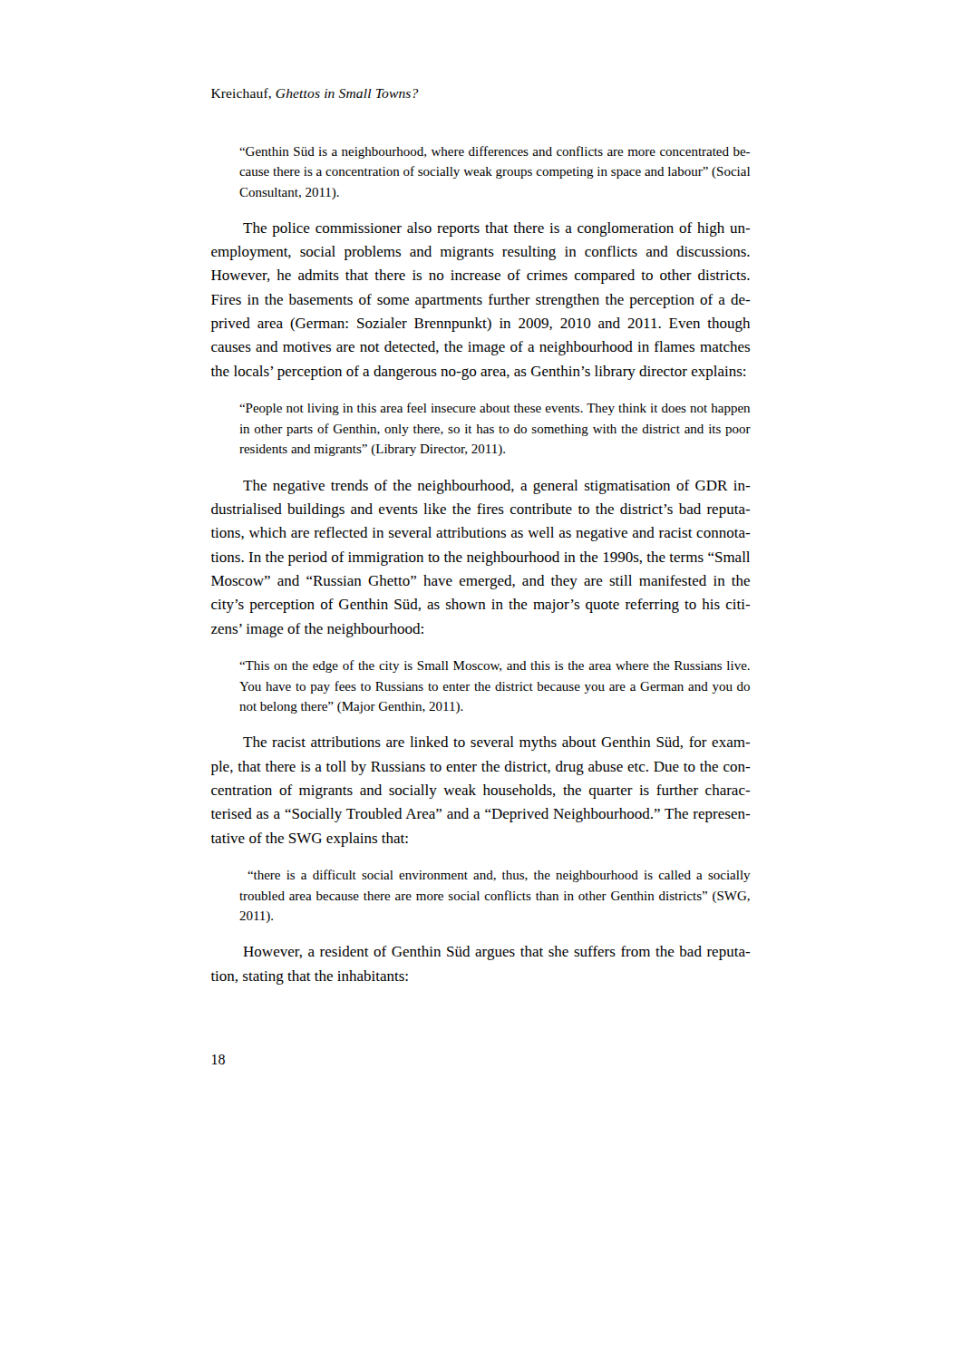Kreichauf, Ghettos in Small Towns?
“Genthin Süd is a neighbourhood, where differences and conflicts are more concentrated because there is a concentration of socially weak groups competing in space and labour” (Social Consultant, 2011).
The police commissioner also reports that there is a conglomeration of high unemployment, social problems and migrants resulting in conflicts and discussions. However, he admits that there is no increase of crimes compared to other districts. Fires in the basements of some apartments further strengthen the perception of a deprived area (German: Sozialer Brennpunkt) in 2009, 2010 and 2011. Even though causes and motives are not detected, the image of a neighbourhood in flames matches the locals’ perception of a dangerous no-go area, as Genthin’s library director explains:
“People not living in this area feel insecure about these events. They think it does not happen in other parts of Genthin, only there, so it has to do something with the district and its poor residents and migrants” (Library Director, 2011).
The negative trends of the neighbourhood, a general stigmatisation of GDR industrialised buildings and events like the fires contribute to the district’s bad reputations, which are reflected in several attributions as well as negative and racist connotations. In the period of immigration to the neighbourhood in the 1990s, the terms “Small Moscow” and “Russian Ghetto” have emerged, and they are still manifested in the city’s perception of Genthin Süd, as shown in the major’s quote referring to his citizens’ image of the neighbourhood:
“This on the edge of the city is Small Moscow, and this is the area where the Russians live. You have to pay fees to Russians to enter the district because you are a German and you do not belong there” (Major Genthin, 2011).
The racist attributions are linked to several myths about Genthin Süd, for example, that there is a toll by Russians to enter the district, drug abuse etc. Due to the concentration of migrants and socially weak households, the quarter is further characterised as a “Socially Troubled Area” and a “Deprived Neighbourhood.” The representative of the SWG explains that:
“there is a difficult social environment and, thus, the neighbourhood is called a socially troubled area because there are more social conflicts than in other Genthin districts” (SWG, 2011).
However, a resident of Genthin Süd argues that she suffers from the bad reputation, stating that the inhabitants:
18